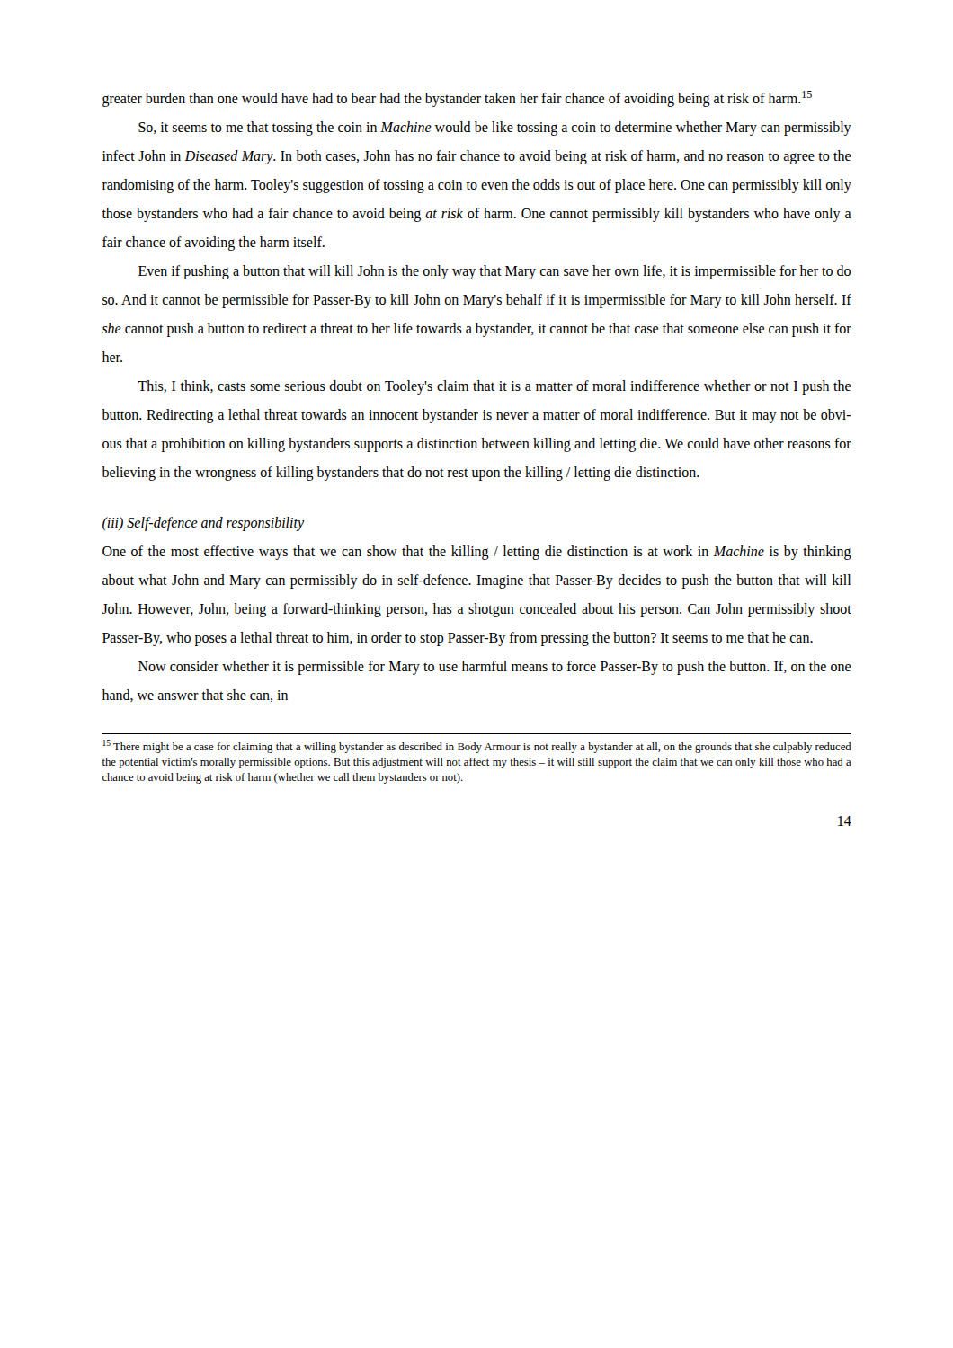greater burden than one would have had to bear had the bystander taken her fair chance of avoiding being at risk of harm.15
So, it seems to me that tossing the coin in Machine would be like tossing a coin to determine whether Mary can permissibly infect John in Diseased Mary. In both cases, John has no fair chance to avoid being at risk of harm, and no reason to agree to the randomising of the harm. Tooley's suggestion of tossing a coin to even the odds is out of place here. One can permissibly kill only those bystanders who had a fair chance to avoid being at risk of harm. One cannot permissibly kill bystanders who have only a fair chance of avoiding the harm itself.
Even if pushing a button that will kill John is the only way that Mary can save her own life, it is impermissible for her to do so. And it cannot be permissible for Passer-By to kill John on Mary's behalf if it is impermissible for Mary to kill John herself. If she cannot push a button to redirect a threat to her life towards a bystander, it cannot be that case that someone else can push it for her.
This, I think, casts some serious doubt on Tooley's claim that it is a matter of moral indifference whether or not I push the button. Redirecting a lethal threat towards an innocent bystander is never a matter of moral indifference. But it may not be obvious that a prohibition on killing bystanders supports a distinction between killing and letting die. We could have other reasons for believing in the wrongness of killing bystanders that do not rest upon the killing / letting die distinction.
(iii) Self-defence and responsibility
One of the most effective ways that we can show that the killing / letting die distinction is at work in Machine is by thinking about what John and Mary can permissibly do in self-defence. Imagine that Passer-By decides to push the button that will kill John. However, John, being a forward-thinking person, has a shotgun concealed about his person. Can John permissibly shoot Passer-By, who poses a lethal threat to him, in order to stop Passer-By from pressing the button? It seems to me that he can.
Now consider whether it is permissible for Mary to use harmful means to force Passer-By to push the button. If, on the one hand, we answer that she can, in
15 There might be a case for claiming that a willing bystander as described in Body Armour is not really a bystander at all, on the grounds that she culpably reduced the potential victim's morally permissible options. But this adjustment will not affect my thesis – it will still support the claim that we can only kill those who had a chance to avoid being at risk of harm (whether we call them bystanders or not).
14